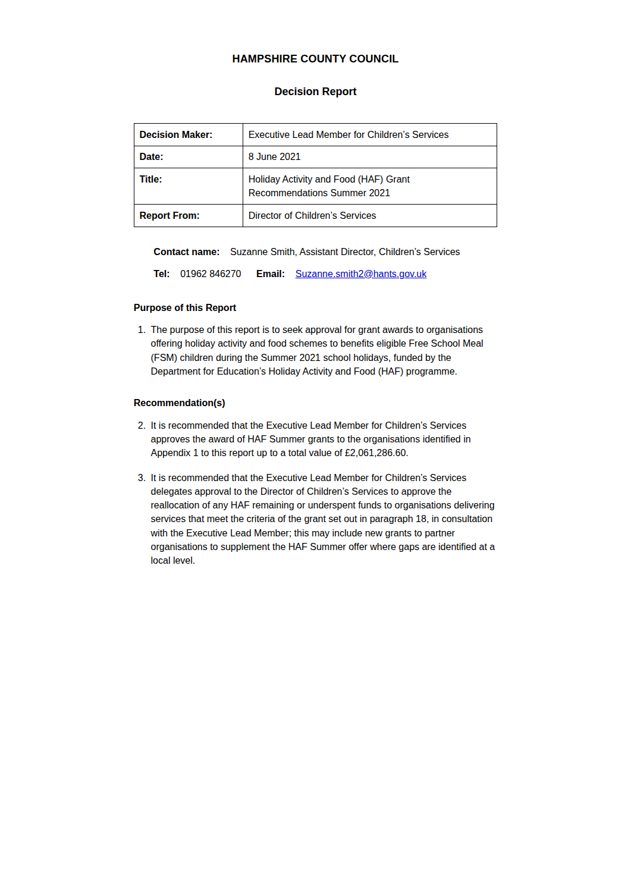HAMPSHIRE COUNTY COUNCIL
Decision Report
| Decision Maker: | Executive Lead Member for Children’s Services |
| Date: | 8 June 2021 |
| Title: | Holiday Activity and Food (HAF) Grant Recommendations Summer 2021 |
| Report From: | Director of Children’s Services |
Contact name: Suzanne Smith, Assistant Director, Children’s Services
Tel: 01962 846270Email: Suzanne.smith2@hants.gov.uk
Purpose of this Report
The purpose of this report is to seek approval for grant awards to organisations offering holiday activity and food schemes to benefits eligible Free School Meal (FSM) children during the Summer 2021 school holidays, funded by the Department for Education’s Holiday Activity and Food (HAF) programme.
Recommendation(s)
It is recommended that the Executive Lead Member for Children’s Services approves the award of HAF Summer grants to the organisations identified in Appendix 1 to this report up to a total value of £2,061,286.60.
It is recommended that the Executive Lead Member for Children’s Services delegates approval to the Director of Children’s Services to approve the reallocation of any HAF remaining or underspent funds to organisations delivering services that meet the criteria of the grant set out in paragraph 18, in consultation with the Executive Lead Member; this may include new grants to partner organisations to supplement the HAF Summer offer where gaps are identified at a local level.